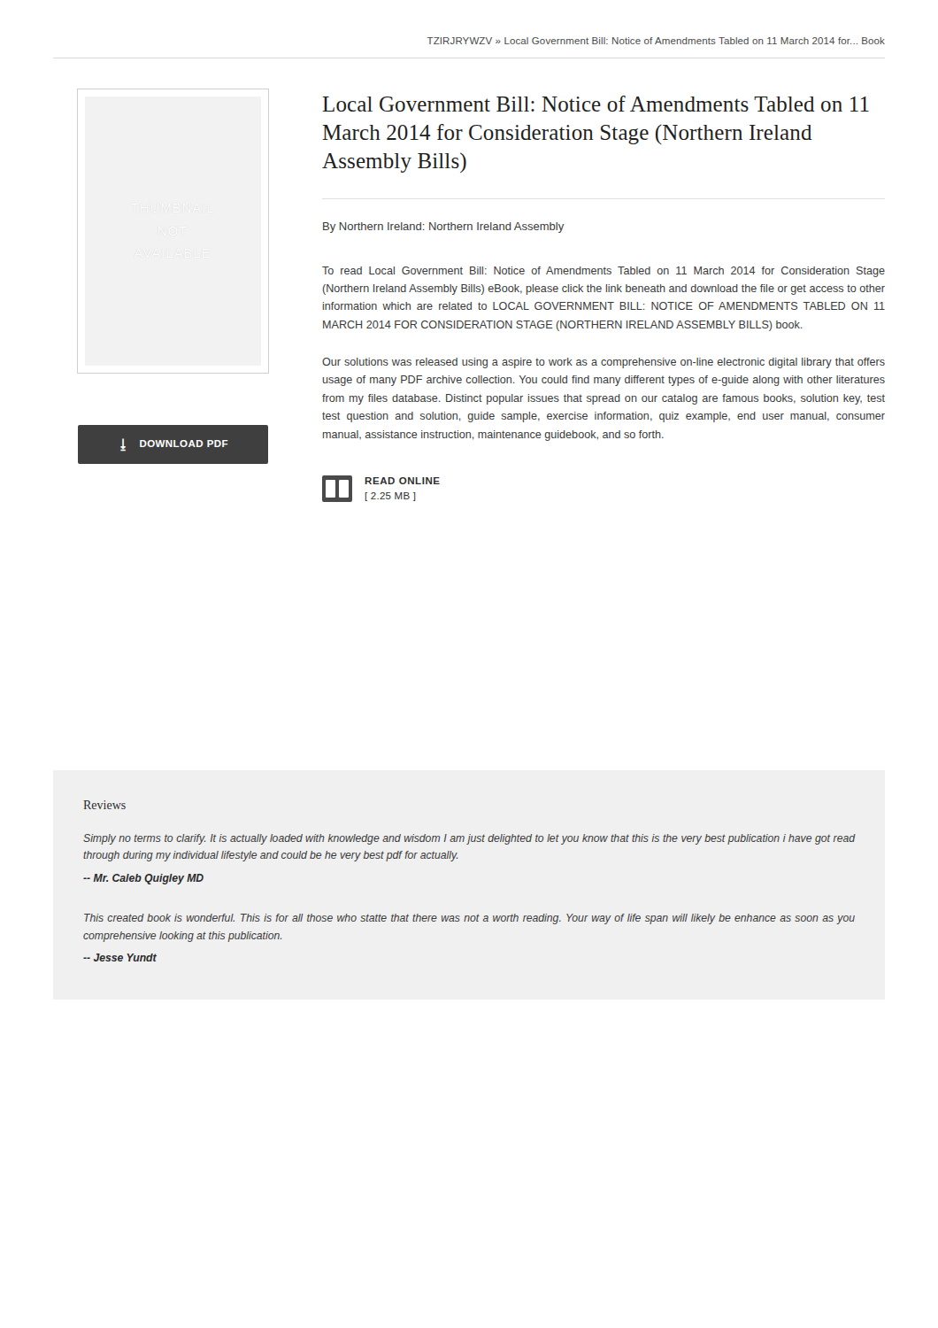TZIRJRYWZV » Local Government Bill: Notice of Amendments Tabled on 11 March 2014 for... Book
THUMBNAIL NOT AVAILABLE
⭳ DOWNLOAD PDF
Local Government Bill: Notice of Amendments Tabled on 11 March 2014 for Consideration Stage (Northern Ireland Assembly Bills)
By Northern Ireland: Northern Ireland Assembly
To read Local Government Bill: Notice of Amendments Tabled on 11 March 2014 for Consideration Stage (Northern Ireland Assembly Bills) eBook, please click the link beneath and download the file or get access to other information which are related to LOCAL GOVERNMENT BILL: NOTICE OF AMENDMENTS TABLED ON 11 MARCH 2014 FOR CONSIDERATION STAGE (NORTHERN IRELAND ASSEMBLY BILLS) book.
Our solutions was released using a aspire to work as a comprehensive on-line electronic digital library that offers usage of many PDF archive collection. You could find many different types of e-guide along with other literatures from my files database. Distinct popular issues that spread on our catalog are famous books, solution key, test test question and solution, guide sample, exercise information, quiz example, end user manual, consumer manual, assistance instruction, maintenance guidebook, and so forth.
READ ONLINE
[ 2.25 MB ]
Reviews
Simply no terms to clarify. It is actually loaded with knowledge and wisdom I am just delighted to let you know that this is the very best publication i have got read through during my individual lifestyle and could be he very best pdf for actually.
-- Mr. Caleb Quigley MD
This created book is wonderful. This is for all those who statte that there was not a worth reading. Your way of life span will likely be enhance as soon as you comprehensive looking at this publication.
-- Jesse Yundt